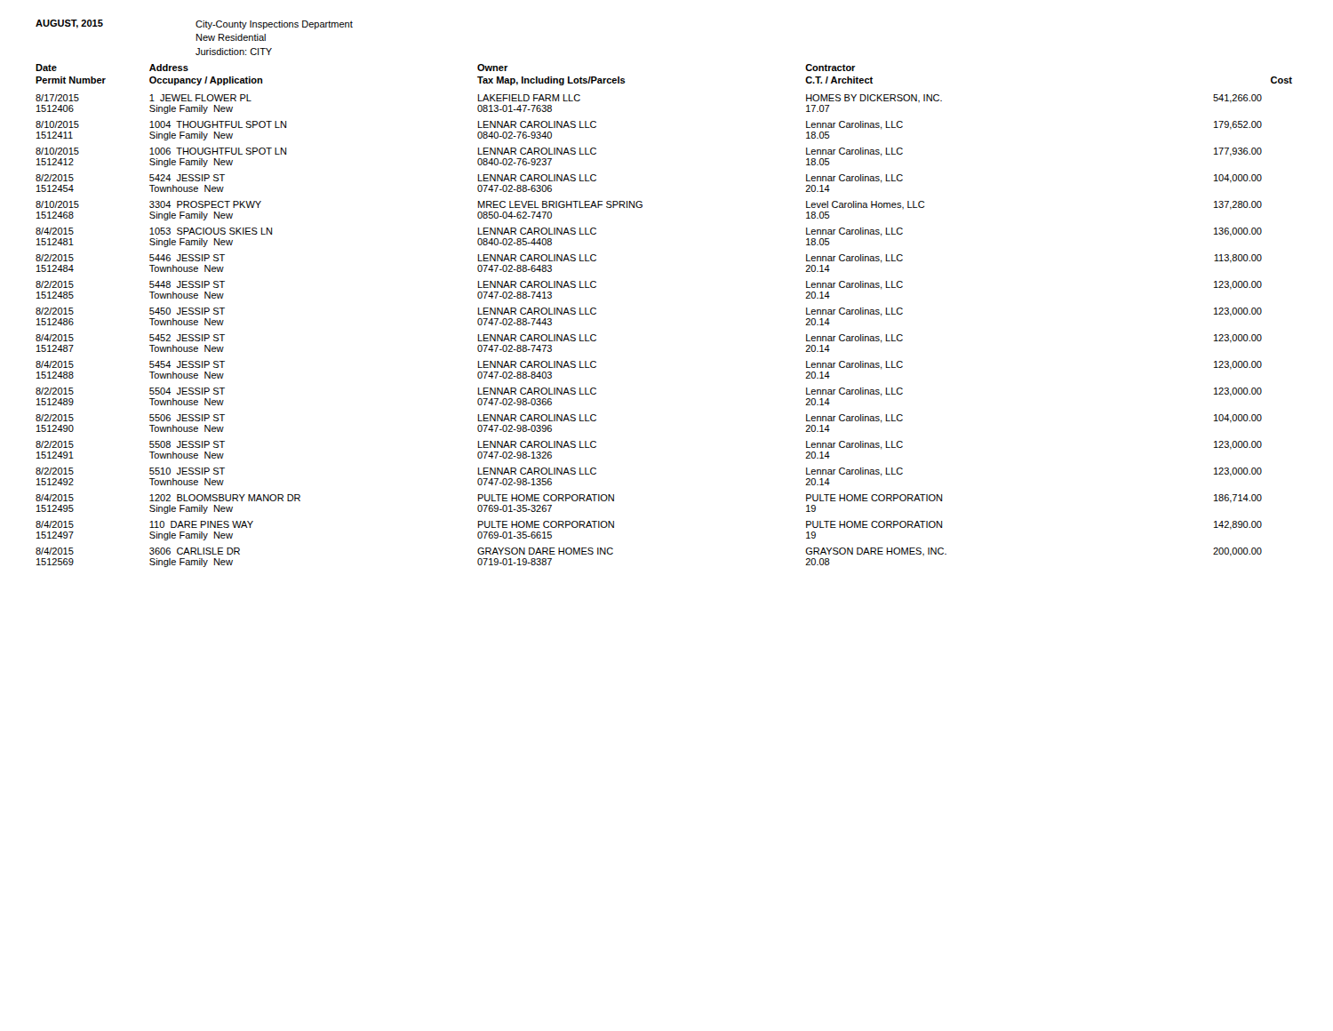AUGUST, 2015
City-County Inspections Department
New Residential
Jurisdiction: CITY
| Date | Address | Owner | Contractor | |
| --- | --- | --- | --- | --- |
| Permit Number | Occupancy / Application | Tax Map, Including Lots/Parcels | C.T. / Architect | Cost |
| 8/17/2015 | 1 JEWEL FLOWER PL | LAKEFIELD FARM LLC | HOMES BY DICKERSON, INC. | 541,266.00 |
| 1512406 | Single Family New | 0813-01-47-7638 | 17.07 | |
| 8/10/2015 | 1004 THOUGHTFUL SPOT LN | LENNAR CAROLINAS LLC | Lennar Carolinas, LLC | 179,652.00 |
| 1512411 | Single Family New | 0840-02-76-9340 | 18.05 | |
| 8/10/2015 | 1006 THOUGHTFUL SPOT LN | LENNAR CAROLINAS LLC | Lennar Carolinas, LLC | 177,936.00 |
| 1512412 | Single Family New | 0840-02-76-9237 | 18.05 | |
| 8/2/2015 | 5424 JESSIP ST | LENNAR CAROLINAS LLC | Lennar Carolinas, LLC | 104,000.00 |
| 1512454 | Townhouse New | 0747-02-88-6306 | 20.14 | |
| 8/10/2015 | 3304 PROSPECT PKWY | MREC LEVEL BRIGHTLEAF SPRING | Level Carolina Homes, LLC | 137,280.00 |
| 1512468 | Single Family New | 0850-04-62-7470 | 18.05 | |
| 8/4/2015 | 1053 SPACIOUS SKIES LN | LENNAR CAROLINAS LLC | Lennar Carolinas, LLC | 136,000.00 |
| 1512481 | Single Family New | 0840-02-85-4408 | 18.05 | |
| 8/2/2015 | 5446 JESSIP ST | LENNAR CAROLINAS LLC | Lennar Carolinas, LLC | 113,800.00 |
| 1512484 | Townhouse New | 0747-02-88-6483 | 20.14 | |
| 8/2/2015 | 5448 JESSIP ST | LENNAR CAROLINAS LLC | Lennar Carolinas, LLC | 123,000.00 |
| 1512485 | Townhouse New | 0747-02-88-7413 | 20.14 | |
| 8/2/2015 | 5450 JESSIP ST | LENNAR CAROLINAS LLC | Lennar Carolinas, LLC | 123,000.00 |
| 1512486 | Townhouse New | 0747-02-88-7443 | 20.14 | |
| 8/4/2015 | 5452 JESSIP ST | LENNAR CAROLINAS LLC | Lennar Carolinas, LLC | 123,000.00 |
| 1512487 | Townhouse New | 0747-02-88-7473 | 20.14 | |
| 8/4/2015 | 5454 JESSIP ST | LENNAR CAROLINAS LLC | Lennar Carolinas, LLC | 123,000.00 |
| 1512488 | Townhouse New | 0747-02-88-8403 | 20.14 | |
| 8/2/2015 | 5504 JESSIP ST | LENNAR CAROLINAS LLC | Lennar Carolinas, LLC | 123,000.00 |
| 1512489 | Townhouse New | 0747-02-98-0366 | 20.14 | |
| 8/2/2015 | 5506 JESSIP ST | LENNAR CAROLINAS LLC | Lennar Carolinas, LLC | 104,000.00 |
| 1512490 | Townhouse New | 0747-02-98-0396 | 20.14 | |
| 8/2/2015 | 5508 JESSIP ST | LENNAR CAROLINAS LLC | Lennar Carolinas, LLC | 123,000.00 |
| 1512491 | Townhouse New | 0747-02-98-1326 | 20.14 | |
| 8/2/2015 | 5510 JESSIP ST | LENNAR CAROLINAS LLC | Lennar Carolinas, LLC | 123,000.00 |
| 1512492 | Townhouse New | 0747-02-98-1356 | 20.14 | |
| 8/4/2015 | 1202 BLOOMSBURY MANOR DR | PULTE HOME CORPORATION | PULTE HOME CORPORATION | 186,714.00 |
| 1512495 | Single Family New | 0769-01-35-3267 | 19 | |
| 8/4/2015 | 110 DARE PINES WAY | PULTE HOME CORPORATION | PULTE HOME CORPORATION | 142,890.00 |
| 1512497 | Single Family New | 0769-01-35-6615 | 19 | |
| 8/4/2015 | 3606 CARLISLE DR | GRAYSON DARE HOMES INC | GRAYSON DARE HOMES, INC. | 200,000.00 |
| 1512569 | Single Family New | 0719-01-19-8387 | 20.08 | |